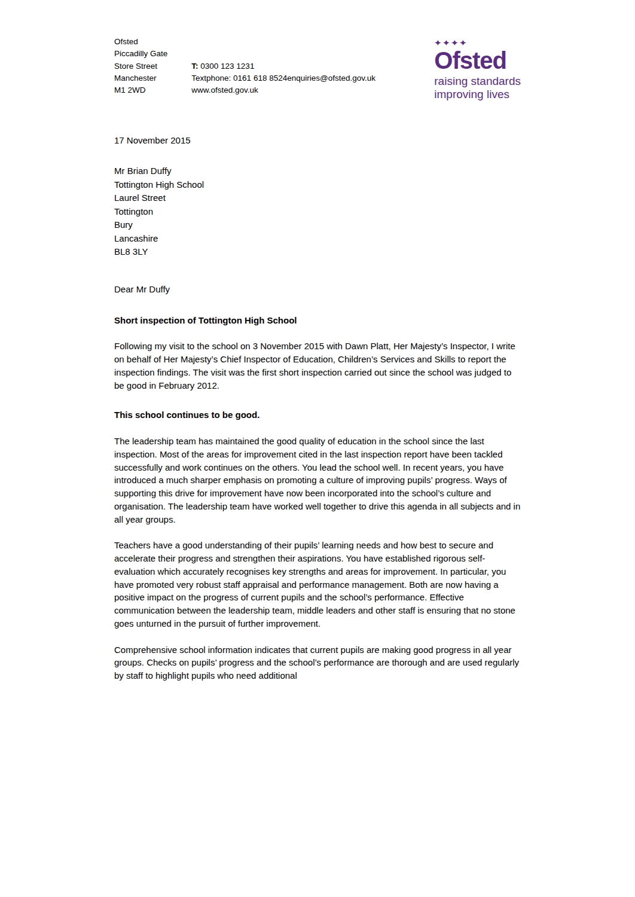Ofsted
Piccadilly Gate
Store Street
Manchester
M1 2WD
T: 0300 123 1231
Textphone: 0161 618 8524enquiries@ofsted.gov.uk
www.ofsted.gov.uk
✦✦✦✦
Ofsted
raising standards
improving lives
17 November 2015
Mr Brian Duffy
Tottington High School
Laurel Street
Tottington
Bury
Lancashire
BL8 3LY
Dear Mr Duffy
Short inspection of Tottington High School
Following my visit to the school on 3 November 2015 with Dawn Platt, Her Majesty’s Inspector, I write on behalf of Her Majesty’s Chief Inspector of Education, Children’s Services and Skills to report the inspection findings. The visit was the first short inspection carried out since the school was judged to be good in February 2012.
This school continues to be good.
The leadership team has maintained the good quality of education in the school since the last inspection. Most of the areas for improvement cited in the last inspection report have been tackled successfully and work continues on the others. You lead the school well. In recent years, you have introduced a much sharper emphasis on promoting a culture of improving pupils’ progress. Ways of supporting this drive for improvement have now been incorporated into the school’s culture and organisation. The leadership team have worked well together to drive this agenda in all subjects and in all year groups.
Teachers have a good understanding of their pupils’ learning needs and how best to secure and accelerate their progress and strengthen their aspirations. You have established rigorous self-evaluation which accurately recognises key strengths and areas for improvement. In particular, you have promoted very robust staff appraisal and performance management. Both are now having a positive impact on the progress of current pupils and the school’s performance. Effective communication between the leadership team, middle leaders and other staff is ensuring that no stone goes unturned in the pursuit of further improvement.
Comprehensive school information indicates that current pupils are making good progress in all year groups. Checks on pupils’ progress and the school’s performance are thorough and are used regularly by staff to highlight pupils who need additional